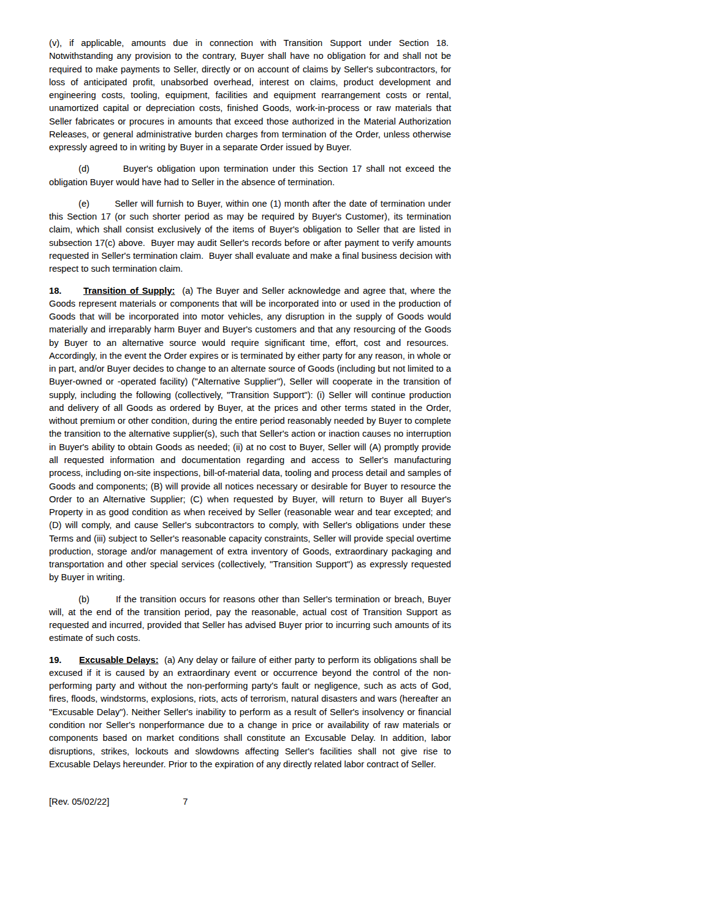(v), if applicable, amounts due in connection with Transition Support under Section 18. Notwithstanding any provision to the contrary, Buyer shall have no obligation for and shall not be required to make payments to Seller, directly or on account of claims by Seller's subcontractors, for loss of anticipated profit, unabsorbed overhead, interest on claims, product development and engineering costs, tooling, equipment, facilities and equipment rearrangement costs or rental, unamortized capital or depreciation costs, finished Goods, work-in-process or raw materials that Seller fabricates or procures in amounts that exceed those authorized in the Material Authorization Releases, or general administrative burden charges from termination of the Order, unless otherwise expressly agreed to in writing by Buyer in a separate Order issued by Buyer.
(d) Buyer's obligation upon termination under this Section 17 shall not exceed the obligation Buyer would have had to Seller in the absence of termination.
(e) Seller will furnish to Buyer, within one (1) month after the date of termination under this Section 17 (or such shorter period as may be required by Buyer's Customer), its termination claim, which shall consist exclusively of the items of Buyer's obligation to Seller that are listed in subsection 17(c) above. Buyer may audit Seller's records before or after payment to verify amounts requested in Seller's termination claim. Buyer shall evaluate and make a final business decision with respect to such termination claim.
18. Transition of Supply: (a) The Buyer and Seller acknowledge and agree that, where the Goods represent materials or components that will be incorporated into or used in the production of Goods that will be incorporated into motor vehicles, any disruption in the supply of Goods would materially and irreparably harm Buyer and Buyer's customers and that any resourcing of the Goods by Buyer to an alternative source would require significant time, effort, cost and resources. Accordingly, in the event the Order expires or is terminated by either party for any reason, in whole or in part, and/or Buyer decides to change to an alternate source of Goods (including but not limited to a Buyer-owned or -operated facility) ("Alternative Supplier"), Seller will cooperate in the transition of supply, including the following (collectively, "Transition Support"): (i) Seller will continue production and delivery of all Goods as ordered by Buyer, at the prices and other terms stated in the Order, without premium or other condition, during the entire period reasonably needed by Buyer to complete the transition to the alternative supplier(s), such that Seller's action or inaction causes no interruption in Buyer's ability to obtain Goods as needed; (ii) at no cost to Buyer, Seller will (A) promptly provide all requested information and documentation regarding and access to Seller's manufacturing process, including on-site inspections, bill-of-material data, tooling and process detail and samples of Goods and components; (B) will provide all notices necessary or desirable for Buyer to resource the Order to an Alternative Supplier; (C) when requested by Buyer, will return to Buyer all Buyer's Property in as good condition as when received by Seller (reasonable wear and tear excepted; and (D) will comply, and cause Seller's subcontractors to comply, with Seller's obligations under these Terms and (iii) subject to Seller's reasonable capacity constraints, Seller will provide special overtime production, storage and/or management of extra inventory of Goods, extraordinary packaging and transportation and other special services (collectively, "Transition Support") as expressly requested by Buyer in writing.
(b) If the transition occurs for reasons other than Seller's termination or breach, Buyer will, at the end of the transition period, pay the reasonable, actual cost of Transition Support as requested and incurred, provided that Seller has advised Buyer prior to incurring such amounts of its estimate of such costs.
19. Excusable Delays: (a) Any delay or failure of either party to perform its obligations shall be excused if it is caused by an extraordinary event or occurrence beyond the control of the non-performing party and without the non-performing party's fault or negligence, such as acts of God, fires, floods, windstorms, explosions, riots, acts of terrorism, natural disasters and wars (hereafter an "Excusable Delay"). Neither Seller's inability to perform as a result of Seller's insolvency or financial condition nor Seller's nonperformance due to a change in price or availability of raw materials or components based on market conditions shall constitute an Excusable Delay. In addition, labor disruptions, strikes, lockouts and slowdowns affecting Seller's facilities shall not give rise to Excusable Delays hereunder. Prior to the expiration of any directly related labor contract of Seller.
[Rev. 05/02/22] 7